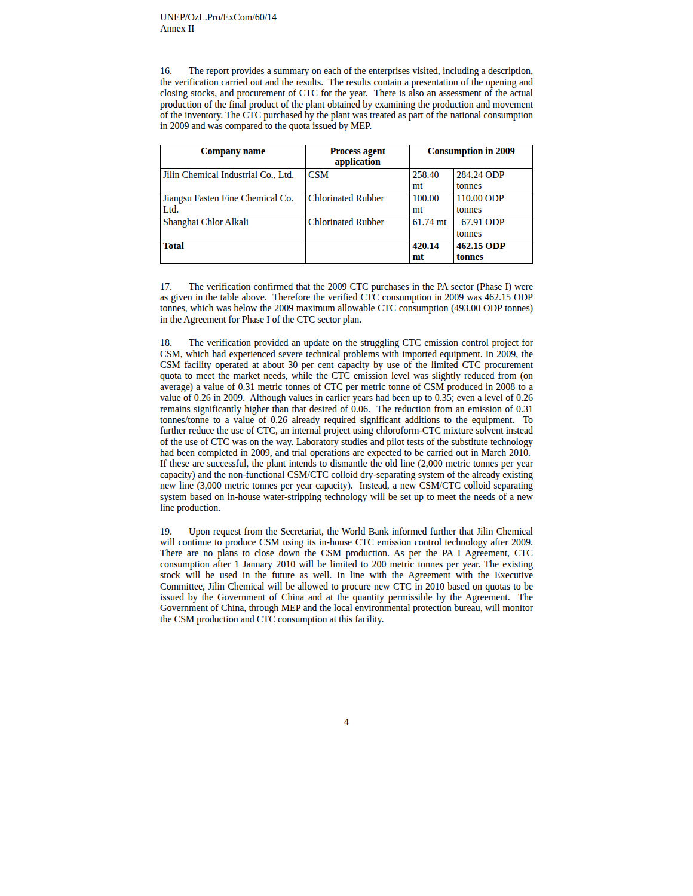UNEP/OzL.Pro/ExCom/60/14
Annex II
16. The report provides a summary on each of the enterprises visited, including a description, the verification carried out and the results. The results contain a presentation of the opening and closing stocks, and procurement of CTC for the year. There is also an assessment of the actual production of the final product of the plant obtained by examining the production and movement of the inventory. The CTC purchased by the plant was treated as part of the national consumption in 2009 and was compared to the quota issued by MEP.
| Company name | Process agent application | Consumption in 2009 |
| --- | --- | --- |
| Jilin Chemical Industrial Co., Ltd. | CSM | 258.40 mt | 284.24 ODP tonnes |
| Jiangsu Fasten Fine Chemical Co. Ltd. | Chlorinated Rubber | 100.00 mt | 110.00 ODP tonnes |
| Shanghai Chlor Alkali | Chlorinated Rubber | 61.74 mt | 67.91 ODP tonnes |
| Total | | 420.14 mt | 462.15 ODP tonnes |
17. The verification confirmed that the 2009 CTC purchases in the PA sector (Phase I) were as given in the table above. Therefore the verified CTC consumption in 2009 was 462.15 ODP tonnes, which was below the 2009 maximum allowable CTC consumption (493.00 ODP tonnes) in the Agreement for Phase I of the CTC sector plan.
18. The verification provided an update on the struggling CTC emission control project for CSM, which had experienced severe technical problems with imported equipment. In 2009, the CSM facility operated at about 30 per cent capacity by use of the limited CTC procurement quota to meet the market needs, while the CTC emission level was slightly reduced from (on average) a value of 0.31 metric tonnes of CTC per metric tonne of CSM produced in 2008 to a value of 0.26 in 2009. Although values in earlier years had been up to 0.35; even a level of 0.26 remains significantly higher than that desired of 0.06. The reduction from an emission of 0.31 tonnes/tonne to a value of 0.26 already required significant additions to the equipment. To further reduce the use of CTC, an internal project using chloroform-CTC mixture solvent instead of the use of CTC was on the way. Laboratory studies and pilot tests of the substitute technology had been completed in 2009, and trial operations are expected to be carried out in March 2010. If these are successful, the plant intends to dismantle the old line (2,000 metric tonnes per year capacity) and the non-functional CSM/CTC colloid dry-separating system of the already existing new line (3,000 metric tonnes per year capacity). Instead, a new CSM/CTC colloid separating system based on in-house water-stripping technology will be set up to meet the needs of a new line production.
19. Upon request from the Secretariat, the World Bank informed further that Jilin Chemical will continue to produce CSM using its in-house CTC emission control technology after 2009. There are no plans to close down the CSM production. As per the PA I Agreement, CTC consumption after 1 January 2010 will be limited to 200 metric tonnes per year. The existing stock will be used in the future as well. In line with the Agreement with the Executive Committee, Jilin Chemical will be allowed to procure new CTC in 2010 based on quotas to be issued by the Government of China and at the quantity permissible by the Agreement. The Government of China, through MEP and the local environmental protection bureau, will monitor the CSM production and CTC consumption at this facility.
4